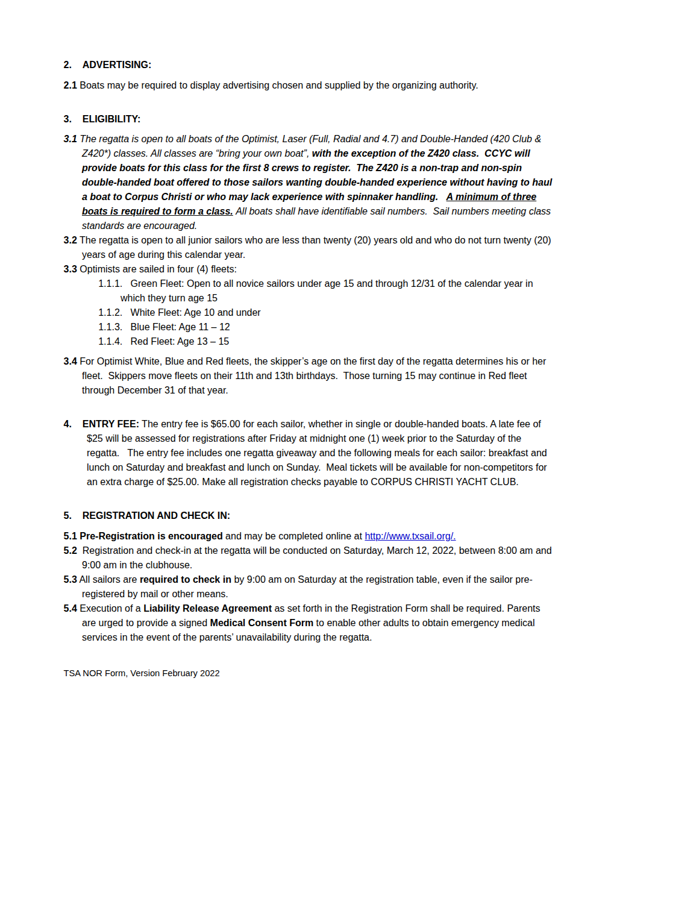2. ADVERTISING:
2.1 Boats may be required to display advertising chosen and supplied by the organizing authority.
3. ELIGIBILITY:
3.1 The regatta is open to all boats of the Optimist, Laser (Full, Radial and 4.7) and Double-Handed (420 Club & Z420*) classes. All classes are “bring your own boat”, with the exception of the Z420 class. CCYC will provide boats for this class for the first 8 crews to register. The Z420 is a non-trap and non-spin double-handed boat offered to those sailors wanting double-handed experience without having to haul a boat to Corpus Christi or who may lack experience with spinnaker handling. A minimum of three boats is required to form a class. All boats shall have identifiable sail numbers. Sail numbers meeting class standards are encouraged.
3.2 The regatta is open to all junior sailors who are less than twenty (20) years old and who do not turn twenty (20) years of age during this calendar year.
3.3 Optimists are sailed in four (4) fleets:
1.1.1. Green Fleet: Open to all novice sailors under age 15 and through 12/31 of the calendar year in which they turn age 15
1.1.2. White Fleet: Age 10 and under
1.1.3. Blue Fleet: Age 11 – 12
1.1.4. Red Fleet: Age 13 – 15
3.4 For Optimist White, Blue and Red fleets, the skipper’s age on the first day of the regatta determines his or her fleet. Skippers move fleets on their 11th and 13th birthdays. Those turning 15 may continue in Red fleet through December 31 of that year.
4. ENTRY FEE: The entry fee is $65.00 for each sailor, whether in single or double-handed boats. A late fee of $25 will be assessed for registrations after Friday at midnight one (1) week prior to the Saturday of the regatta. The entry fee includes one regatta giveaway and the following meals for each sailor: breakfast and lunch on Saturday and breakfast and lunch on Sunday. Meal tickets will be available for non-competitors for an extra charge of $25.00. Make all registration checks payable to CORPUS CHRISTI YACHT CLUB.
5. REGISTRATION AND CHECK IN:
5.1 Pre-Registration is encouraged and may be completed online at http://www.txsail.org/.
5.2 Registration and check-in at the regatta will be conducted on Saturday, March 12, 2022, between 8:00 am and 9:00 am in the clubhouse.
5.3 All sailors are required to check in by 9:00 am on Saturday at the registration table, even if the sailor pre-registered by mail or other means.
5.4 Execution of a Liability Release Agreement as set forth in the Registration Form shall be required. Parents are urged to provide a signed Medical Consent Form to enable other adults to obtain emergency medical services in the event of the parents’ unavailability during the regatta.
TSA NOR Form, Version February 2022